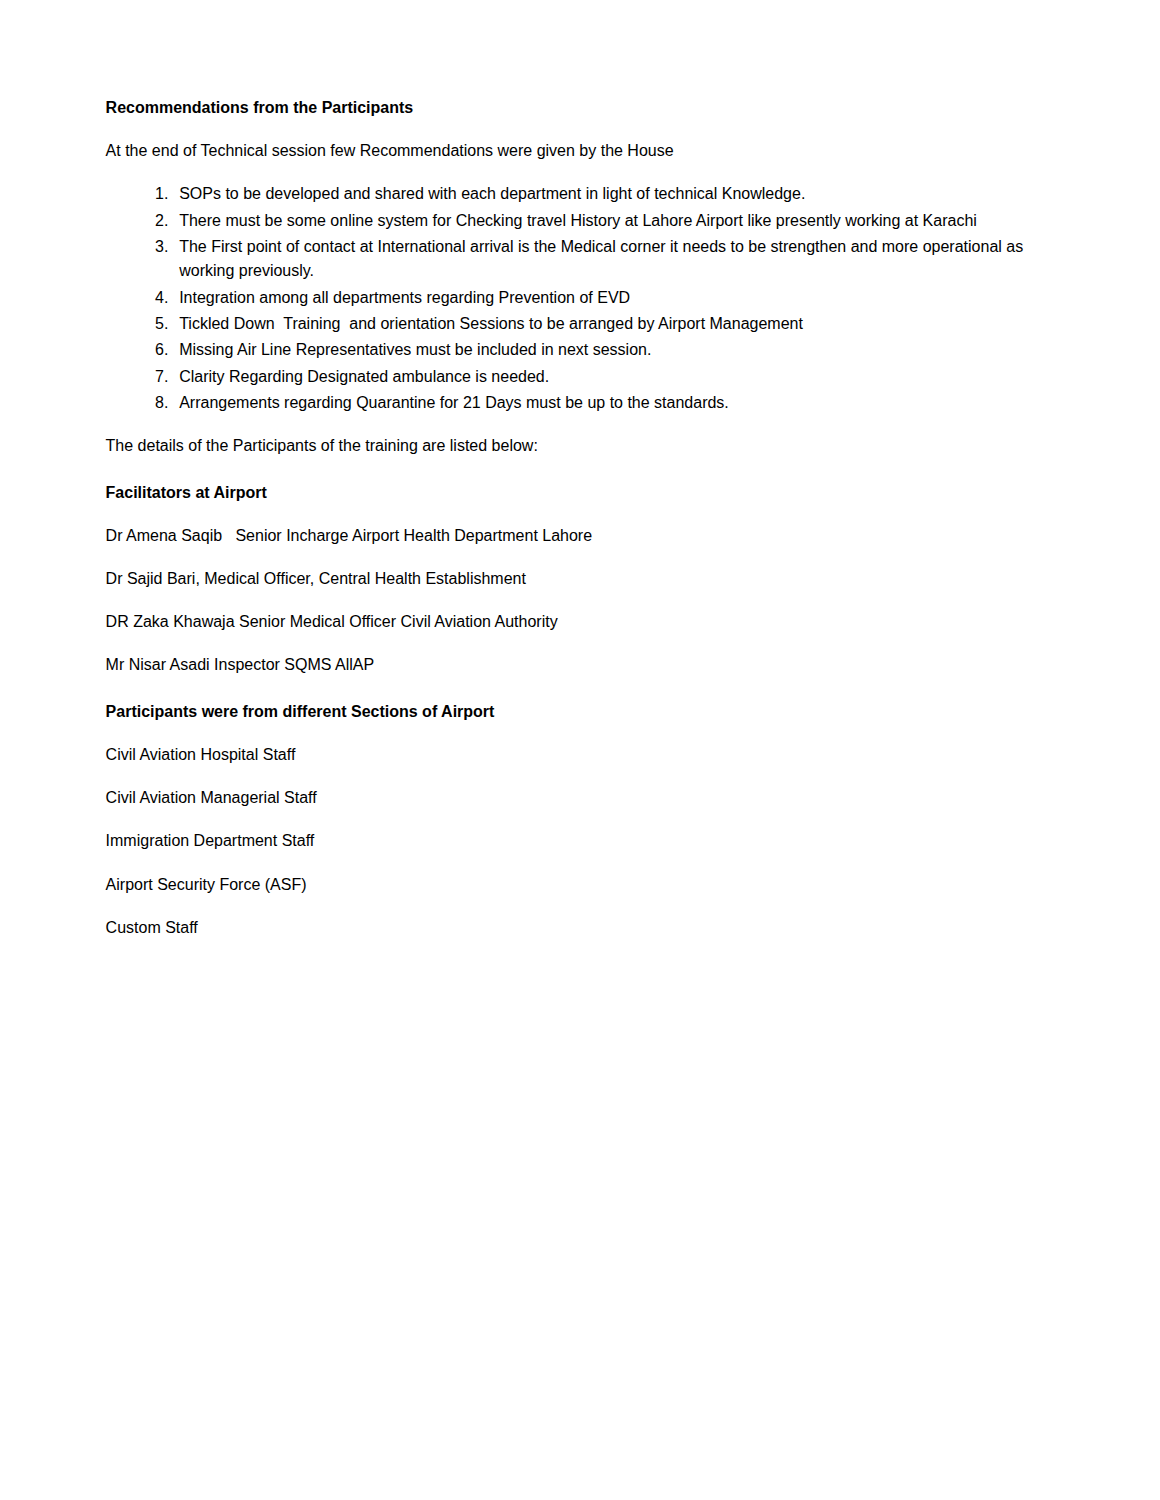Recommendations from the Participants
At the end of Technical session few Recommendations were given by the House
SOPs to be developed and shared with each department in light of technical Knowledge.
There must be some online system for Checking travel History at Lahore Airport like presently working at Karachi
The First point of contact at International arrival is the Medical corner it needs to be strengthen and more operational as working previously.
Integration among all departments regarding Prevention of EVD
Tickled Down Training and orientation Sessions to be arranged by Airport Management
Missing Air Line Representatives must be included in next session.
Clarity Regarding Designated ambulance is needed.
Arrangements regarding Quarantine for 21 Days must be up to the standards.
The details of the Participants of the training are listed below:
Facilitators at Airport
Dr Amena Saqib Senior Incharge Airport Health Department Lahore
Dr Sajid Bari, Medical Officer, Central Health Establishment
DR Zaka Khawaja Senior Medical Officer Civil Aviation Authority
Mr Nisar Asadi Inspector SQMS AllAP
Participants were from different Sections of Airport
Civil Aviation Hospital Staff
Civil Aviation Managerial Staff
Immigration Department Staff
Airport Security Force (ASF)
Custom Staff